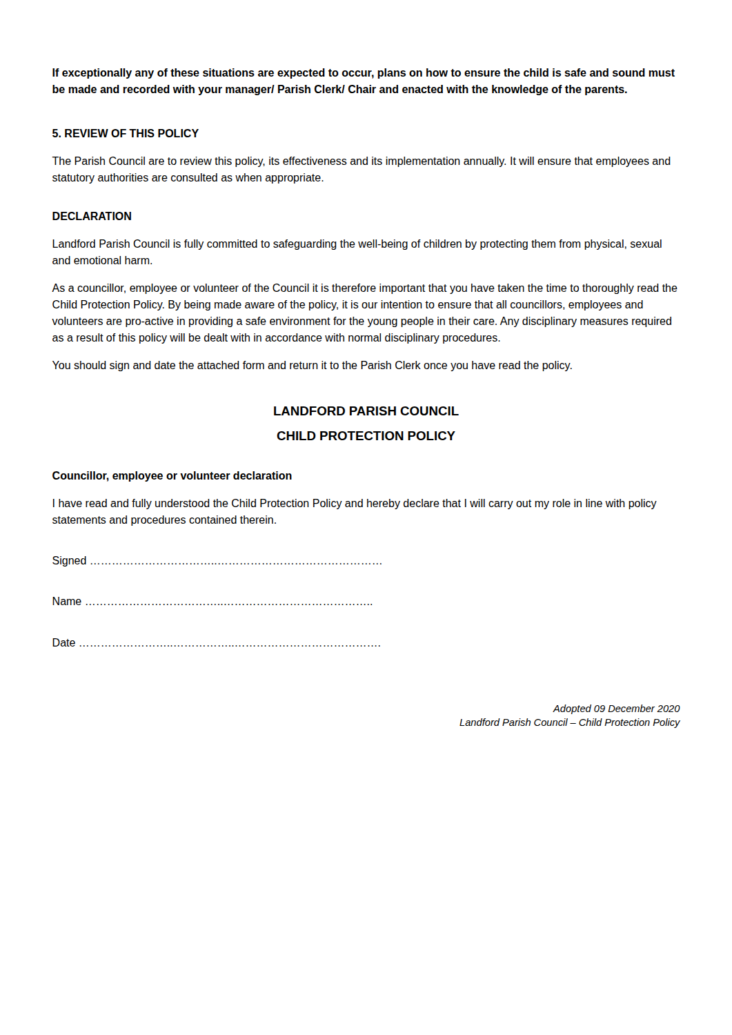If exceptionally any of these situations are expected to occur, plans on how to ensure the child is safe and sound must be made and recorded with your manager/ Parish Clerk/ Chair and enacted with the knowledge of the parents.
5. REVIEW OF THIS POLICY
The Parish Council are to review this policy, its effectiveness and its implementation annually. It will ensure that employees and statutory authorities are consulted as when appropriate.
DECLARATION
Landford Parish Council is fully committed to safeguarding the well-being of children by protecting them from physical, sexual and emotional harm.
As a councillor, employee or volunteer of the Council it is therefore important that you have taken the time to thoroughly read the Child Protection Policy. By being made aware of the policy, it is our intention to ensure that all councillors, employees and volunteers are pro-active in providing a safe environment for the young people in their care. Any disciplinary measures required as a result of this policy will be dealt with in accordance with normal disciplinary procedures.
You should sign and date the attached form and return it to the Parish Clerk once you have read the policy.
LANDFORD PARISH COUNCIL
CHILD PROTECTION POLICY
Councillor, employee or volunteer declaration
I have read and fully understood the Child Protection Policy and hereby declare that I will carry out my role in line with policy statements and procedures contained therein.
Signed ……………………………..………………………………………
Name ………………………………..…………………………………..
Date ……………………..……………..………………………………….
Adopted 09 December 2020
Landford Parish Council – Child Protection Policy